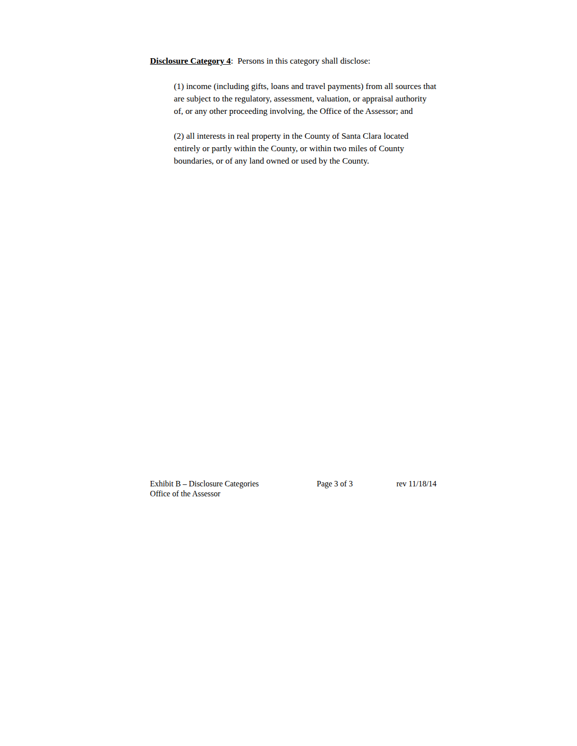Disclosure Category 4: Persons in this category shall disclose:
(1) income (including gifts, loans and travel payments) from all sources that are subject to the regulatory, assessment, valuation, or appraisal authority of, or any other proceeding involving, the Office of the Assessor; and
(2) all interests in real property in the County of Santa Clara located entirely or partly within the County, or within two miles of County boundaries, or of any land owned or used by the County.
Exhibit B – Disclosure Categories
Office of the Assessor
Page 3 of 3
rev 11/18/14